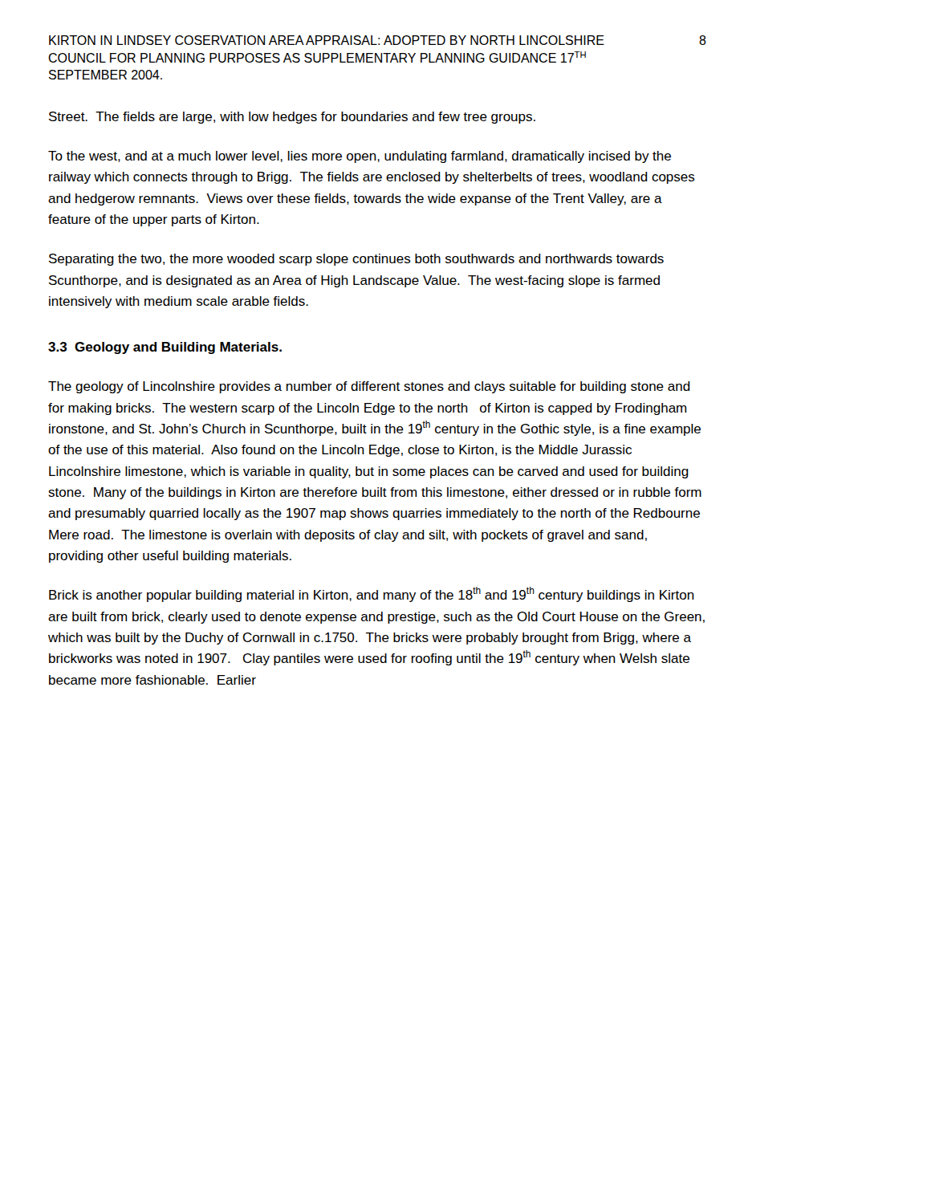8
Kirton in Lindsey Coservation Area Appraisal: Adopted by North Lincolshire Council for Planning Purposes as Supplementary Planning Guidance 17th September 2004.
Street. The fields are large, with low hedges for boundaries and few tree groups.
To the west, and at a much lower level, lies more open, undulating farmland, dramatically incised by the railway which connects through to Brigg. The fields are enclosed by shelterbelts of trees, woodland copses and hedgerow remnants. Views over these fields, towards the wide expanse of the Trent Valley, are a feature of the upper parts of Kirton.
Separating the two, the more wooded scarp slope continues both southwards and northwards towards Scunthorpe, and is designated as an Area of High Landscape Value. The west-facing slope is farmed intensively with medium scale arable fields.
3.3 Geology and Building Materials.
The geology of Lincolnshire provides a number of different stones and clays suitable for building stone and for making bricks. The western scarp of the Lincoln Edge to the north of Kirton is capped by Frodingham ironstone, and St. John’s Church in Scunthorpe, built in the 19th century in the Gothic style, is a fine example of the use of this material. Also found on the Lincoln Edge, close to Kirton, is the Middle Jurassic Lincolnshire limestone, which is variable in quality, but in some places can be carved and used for building stone. Many of the buildings in Kirton are therefore built from this limestone, either dressed or in rubble form and presumably quarried locally as the 1907 map shows quarries immediately to the north of the Redbourne Mere road. The limestone is overlain with deposits of clay and silt, with pockets of gravel and sand, providing other useful building materials.
Brick is another popular building material in Kirton, and many of the 18th and 19th century buildings in Kirton are built from brick, clearly used to denote expense and prestige, such as the Old Court House on the Green, which was built by the Duchy of Cornwall in c.1750. The bricks were probably brought from Brigg, where a brickworks was noted in 1907. Clay pantiles were used for roofing until the 19th century when Welsh slate became more fashionable. Earlier